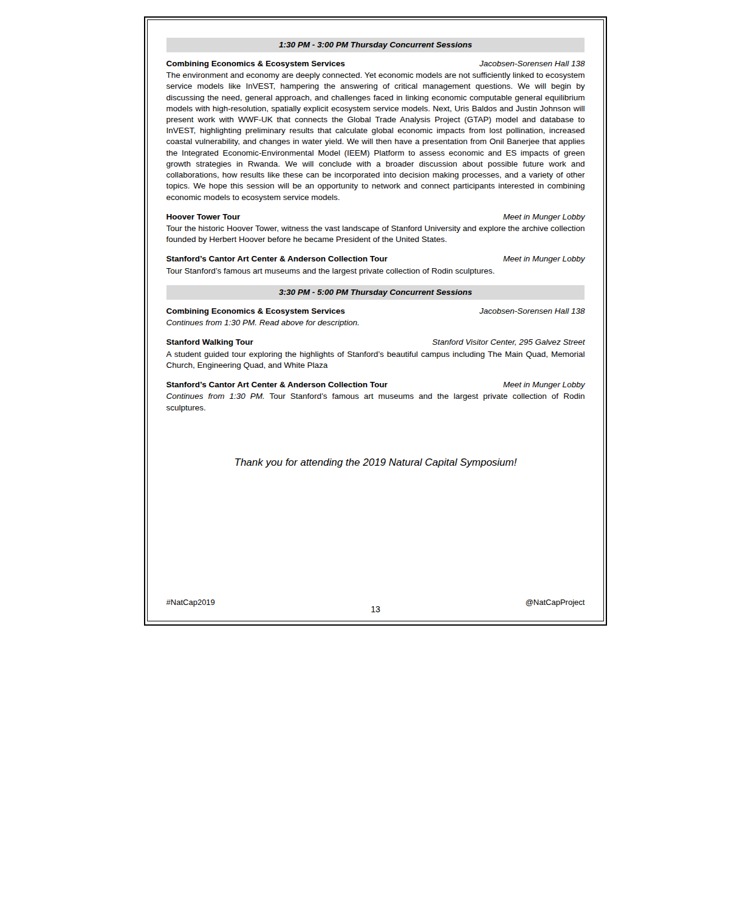1:30 PM - 3:00 PM Thursday Concurrent Sessions
Combining Economics & Ecosystem Services Jacobsen-Sorensen Hall 138
The environment and economy are deeply connected. Yet economic models are not sufficiently linked to ecosystem service models like InVEST, hampering the answering of critical management questions. We will begin by discussing the need, general approach, and challenges faced in linking economic computable general equilibrium models with high-resolution, spatially explicit ecosystem service models. Next, Uris Baldos and Justin Johnson will present work with WWF-UK that connects the Global Trade Analysis Project (GTAP) model and database to InVEST, highlighting preliminary results that calculate global economic impacts from lost pollination, increased coastal vulnerability, and changes in water yield. We will then have a presentation from Onil Banerjee that applies the Integrated Economic-Environmental Model (IEEM) Platform to assess economic and ES impacts of green growth strategies in Rwanda. We will conclude with a broader discussion about possible future work and collaborations, how results like these can be incorporated into decision making processes, and a variety of other topics. We hope this session will be an opportunity to network and connect participants interested in combining economic models to ecosystem service models.
Hoover Tower Tour Meet in Munger Lobby
Tour the historic Hoover Tower, witness the vast landscape of Stanford University and explore the archive collection founded by Herbert Hoover before he became President of the United States.
Stanford’s Cantor Art Center & Anderson Collection Tour Meet in Munger Lobby
Tour Stanford’s famous art museums and the largest private collection of Rodin sculptures.
3:30 PM - 5:00 PM Thursday Concurrent Sessions
Combining Economics & Ecosystem Services Jacobsen-Sorensen Hall 138
Continues from 1:30 PM. Read above for description.
Stanford Walking Tour Stanford Visitor Center, 295 Galvez Street
A student guided tour exploring the highlights of Stanford’s beautiful campus including The Main Quad, Memorial Church, Engineering Quad, and White Plaza
Stanford’s Cantor Art Center & Anderson Collection Tour Meet in Munger Lobby
Continues from 1:30 PM. Tour Stanford’s famous art museums and the largest private collection of Rodin sculptures.
Thank you for attending the 2019 Natural Capital Symposium!
#NatCap2019 @NatCapProject
13